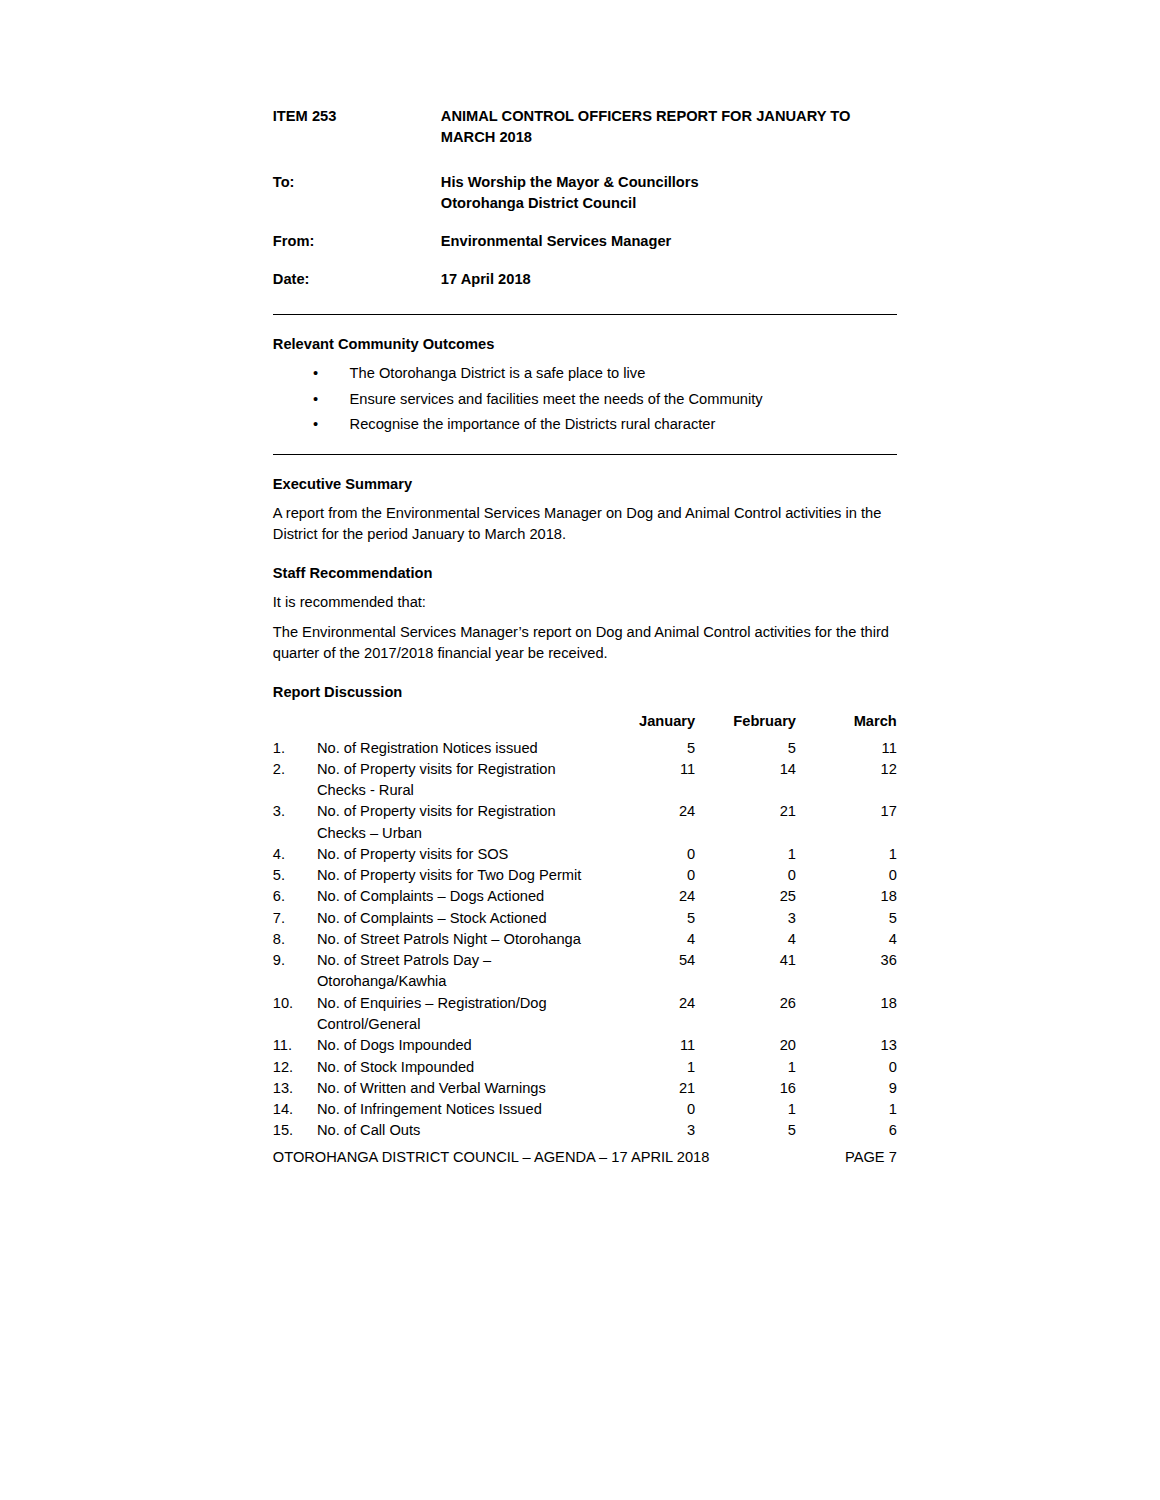ITEM 253
ANIMAL CONTROL OFFICERS REPORT FOR JANUARY TO MARCH 2018
To:
His Worship the Mayor & Councillors
Otorohanga District Council
From:
Environmental Services Manager
Date:
17 April 2018
Relevant Community Outcomes
The Otorohanga District is a safe place to live
Ensure services and facilities meet the needs of the Community
Recognise the importance of the Districts rural character
Executive Summary
A report from the Environmental Services Manager on Dog and Animal Control activities in the District for the period January to March 2018.
Staff Recommendation
It is recommended that:
The Environmental Services Manager’s report on Dog and Animal Control activities for the third quarter of the 2017/2018 financial year be received.
Report Discussion
| | | January | February | March |
| --- | --- | --- | --- | --- |
| 1. | No. of Registration Notices issued | 5 | 5 | 11 |
| 2. | No. of Property visits for Registration Checks - Rural | 11 | 14 | 12 |
| 3. | No. of Property visits for Registration Checks – Urban | 24 | 21 | 17 |
| 4. | No. of Property visits for SOS | 0 | 1 | 1 |
| 5. | No. of Property visits for Two Dog Permit | 0 | 0 | 0 |
| 6. | No. of Complaints – Dogs Actioned | 24 | 25 | 18 |
| 7. | No. of Complaints – Stock Actioned | 5 | 3 | 5 |
| 8. | No. of Street Patrols Night – Otorohanga | 4 | 4 | 4 |
| 9. | No. of Street Patrols Day – Otorohanga/Kawhia | 54 | 41 | 36 |
| 10. | No. of Enquiries – Registration/Dog Control/General | 24 | 26 | 18 |
| 11. | No. of Dogs Impounded | 11 | 20 | 13 |
| 12. | No. of Stock Impounded | 1 | 1 | 0 |
| 13. | No. of Written and Verbal Warnings | 21 | 16 | 9 |
| 14. | No. of Infringement Notices Issued | 0 | 1 | 1 |
| 15. | No. of Call Outs | 3 | 5 | 6 |
OTOROHANGA DISTRICT COUNCIL – AGENDA – 17 APRIL 2018
PAGE 7